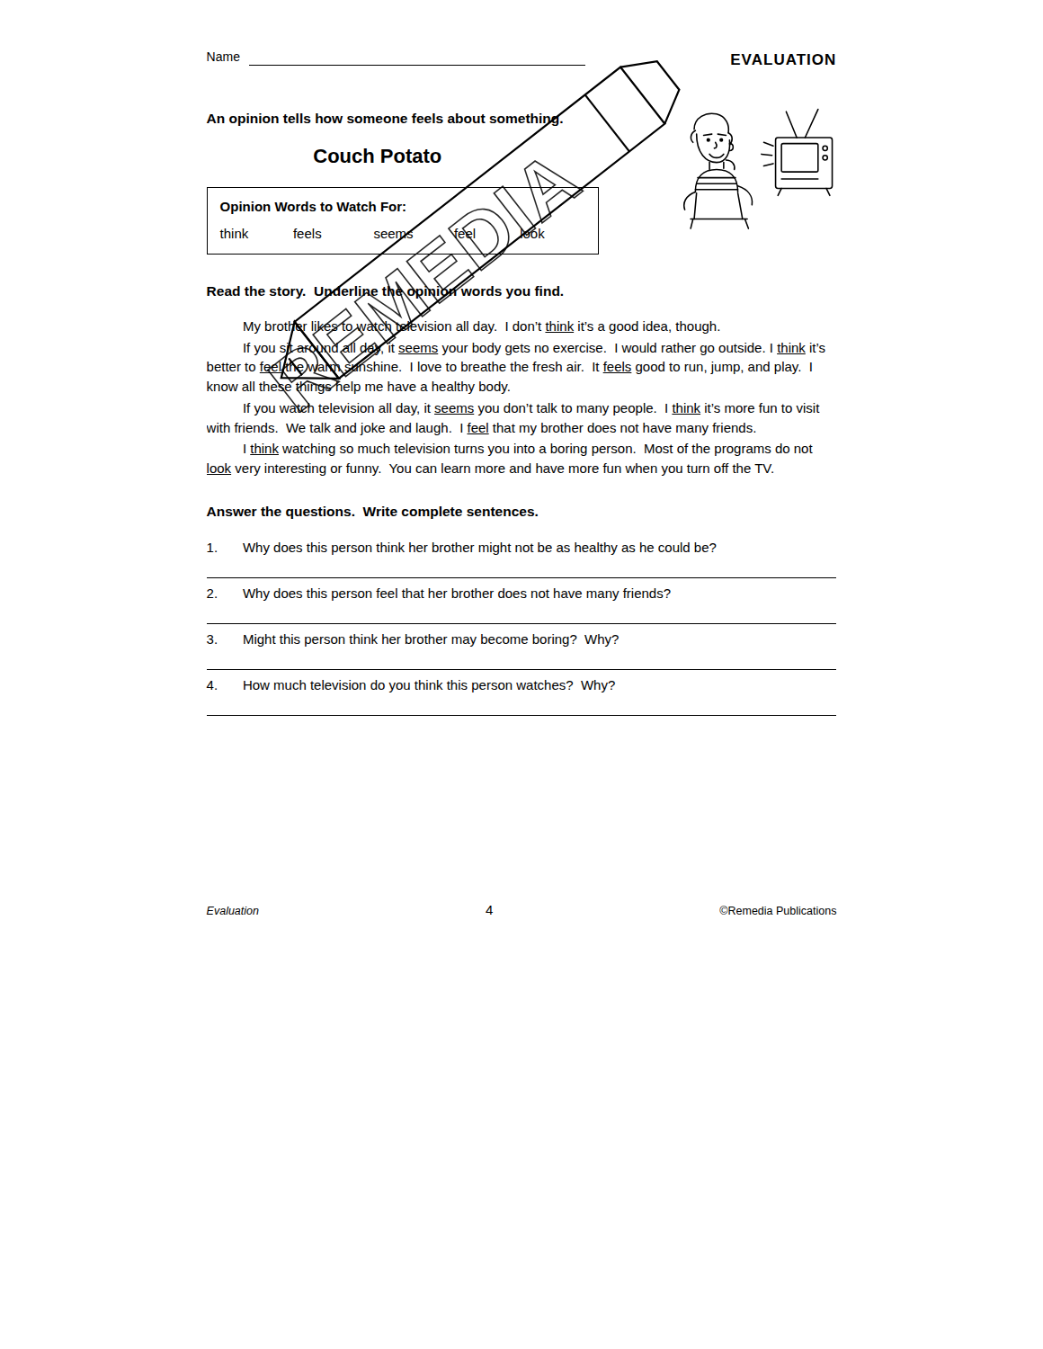Name
EVALUATION
An opinion tells how someone feels about something.
Couch Potato
Opinion Words to Watch For:
| think | feels | seems | feel | look |
Read the story. Underline the opinion words you find.
My brother likes to watch television all day. I don’t think it’s a good idea, though.
If you sit around all day, it seems your body gets no exercise. I would rather go outside. I think it’s better to feel the warm sunshine. I love to breathe the fresh air. It feels good to run, jump, and play. I know all these things help me have a healthy body.
If you watch television all day, it seems you don’t talk to many people. I think it’s more fun to visit with friends. We talk and joke and laugh. I feel that my brother does not have many friends.
I think watching so much television turns you into a boring person. Most of the programs do not look very interesting or funny. You can learn more and have more fun when you turn off the TV.
Answer the questions. Write complete sentences.
1. Why does this person think her brother might not be as healthy as he could be?
2. Why does this person feel that her brother does not have many friends?
3. Might this person think her brother may become boring? Why?
4. How much television do you think this person watches? Why?
REMEDIA
Evaluation
4
©Remedia Publications